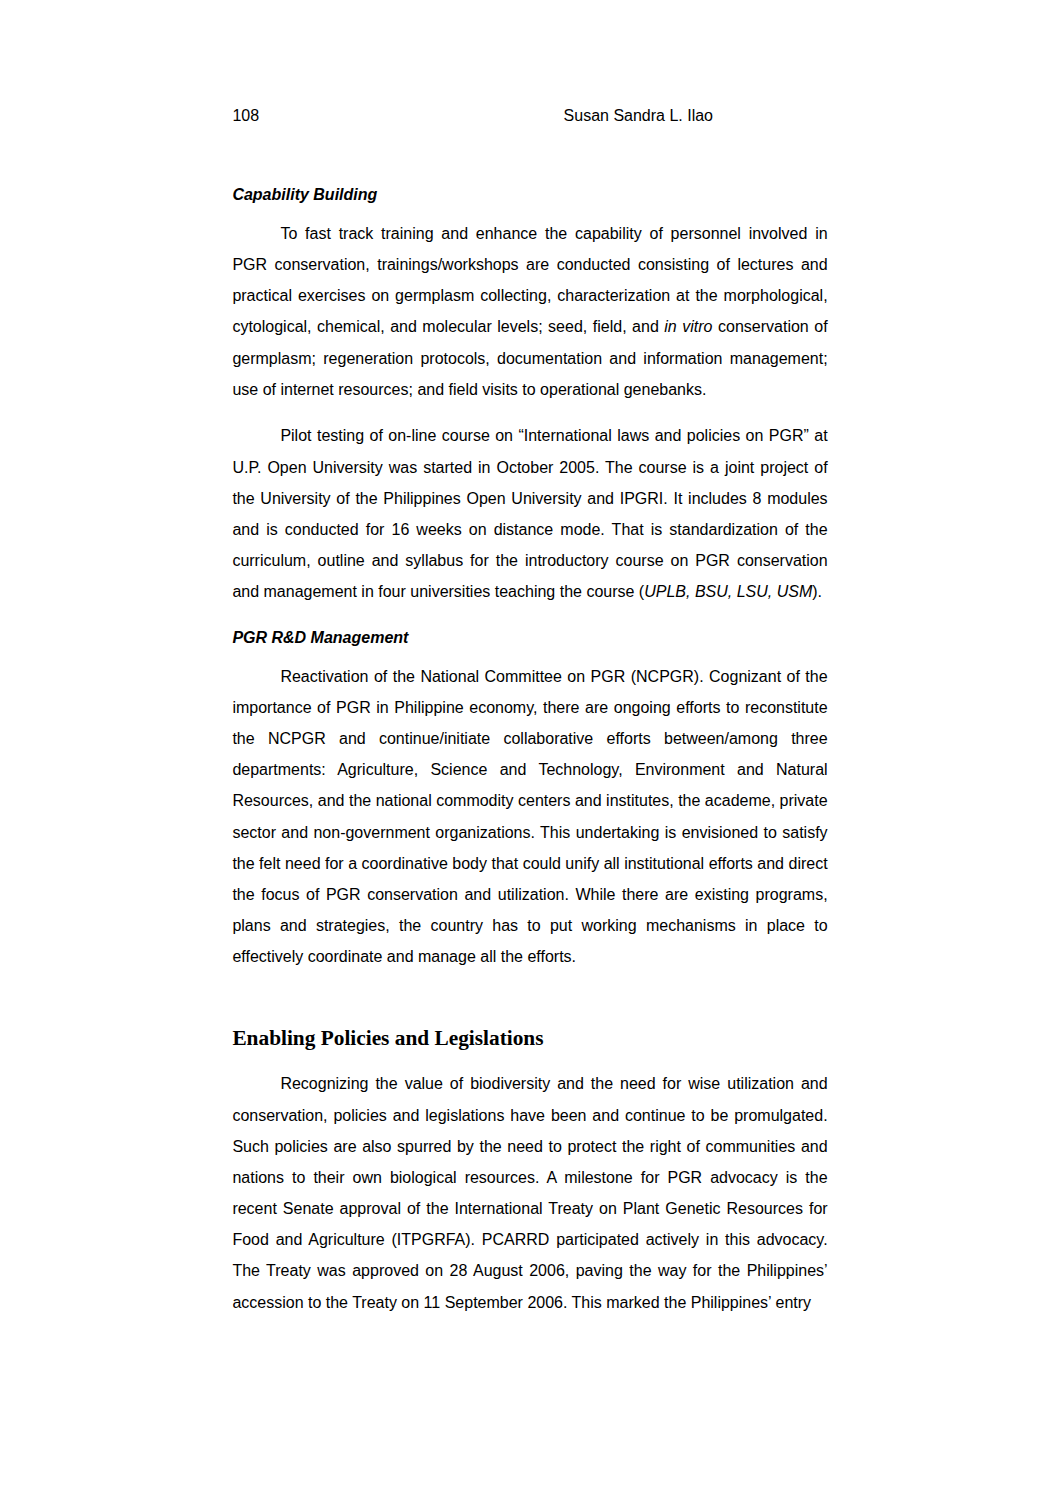108 Susan Sandra L. Ilao
Capability Building
To fast track training and enhance the capability of personnel involved in PGR conservation, trainings/workshops are conducted consisting of lectures and practical exercises on germplasm collecting, characterization at the morphological, cytological, chemical, and molecular levels; seed, field, and in vitro conservation of germplasm; regeneration protocols, documentation and information management; use of internet resources; and field visits to operational genebanks.
Pilot testing of on-line course on “International laws and policies on PGR” at U.P. Open University was started in October 2005. The course is a joint project of the University of the Philippines Open University and IPGRI. It includes 8 modules and is conducted for 16 weeks on distance mode. That is standardization of the curriculum, outline and syllabus for the introductory course on PGR conservation and management in four universities teaching the course (UPLB, BSU, LSU, USM).
PGR R&D Management
Reactivation of the National Committee on PGR (NCPGR). Cognizant of the importance of PGR in Philippine economy, there are ongoing efforts to reconstitute the NCPGR and continue/initiate collaborative efforts between/among three departments: Agriculture, Science and Technology, Environment and Natural Resources, and the national commodity centers and institutes, the academe, private sector and non-government organizations. This undertaking is envisioned to satisfy the felt need for a coordinative body that could unify all institutional efforts and direct the focus of PGR conservation and utilization. While there are existing programs, plans and strategies, the country has to put working mechanisms in place to effectively coordinate and manage all the efforts.
Enabling Policies and Legislations
Recognizing the value of biodiversity and the need for wise utilization and conservation, policies and legislations have been and continue to be promulgated. Such policies are also spurred by the need to protect the right of communities and nations to their own biological resources. A milestone for PGR advocacy is the recent Senate approval of the International Treaty on Plant Genetic Resources for Food and Agriculture (ITPGRFA). PCARRD participated actively in this advocacy. The Treaty was approved on 28 August 2006, paving the way for the Philippines’ accession to the Treaty on 11 September 2006. This marked the Philippines’ entry